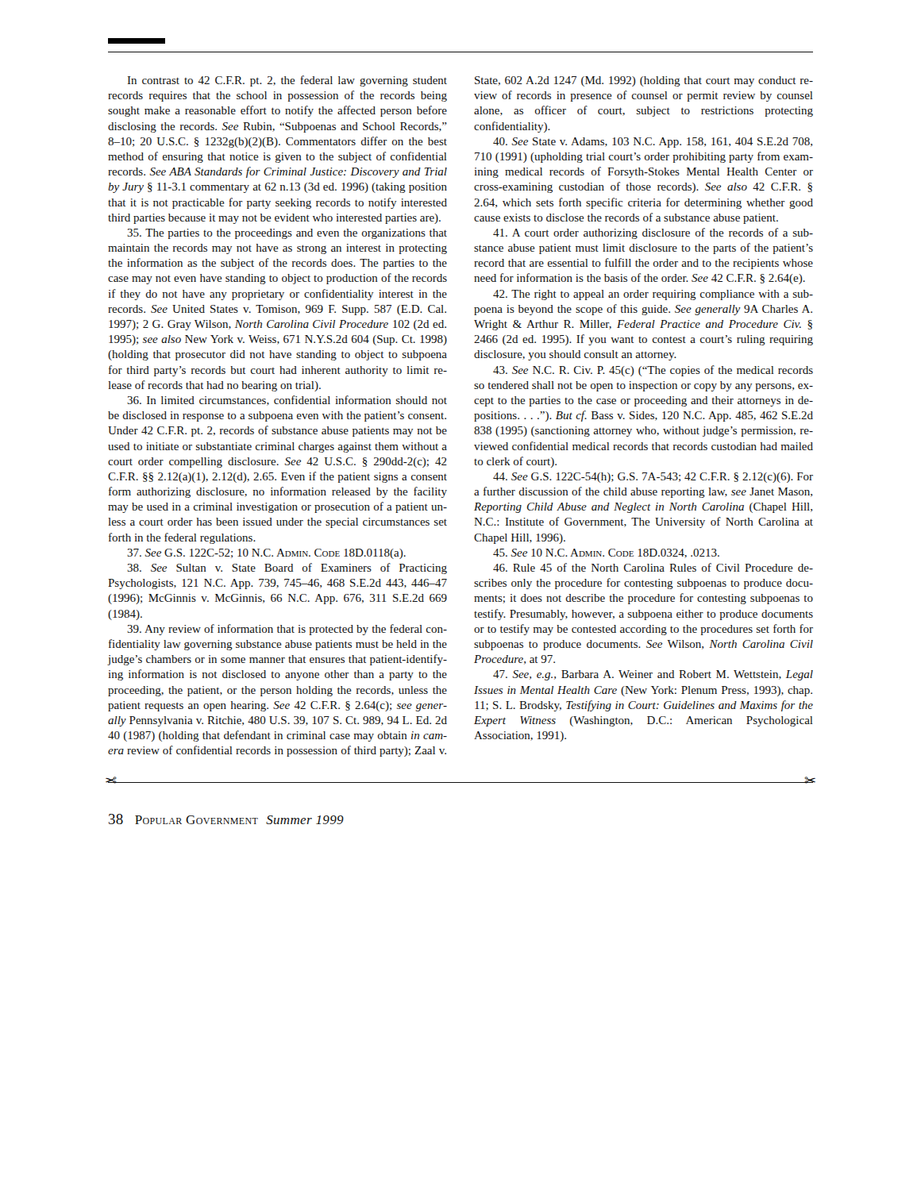In contrast to 42 C.F.R. pt. 2, the federal law governing student records requires that the school in possession of the records being sought make a reasonable effort to notify the affected person before disclosing the records. See Rubin, “Subpoenas and School Records,” 8–10; 20 U.S.C. § 1232g(b)(2)(B). Commentators differ on the best method of ensuring that notice is given to the subject of confidential records. See ABA Standards for Criminal Justice: Discovery and Trial by Jury § 11-3.1 commentary at 62 n.13 (3d ed. 1996) (taking position that it is not practicable for party seeking records to notify interested third parties because it may not be evident who interested parties are).
35. The parties to the proceedings and even the organizations that maintain the records may not have as strong an interest in protecting the information as the subject of the records does. The parties to the case may not even have standing to object to production of the records if they do not have any proprietary or confidentiality interest in the records. See United States v. Tomison, 969 F. Supp. 587 (E.D. Cal. 1997); 2 G. Gray Wilson, North Carolina Civil Procedure 102 (2d ed. 1995); see also New York v. Weiss, 671 N.Y.S.2d 604 (Sup. Ct. 1998) (holding that prosecutor did not have standing to object to subpoena for third party’s records but court had inherent authority to limit release of records that had no bearing on trial).
36. In limited circumstances, confidential information should not be disclosed in response to a subpoena even with the patient’s consent. Under 42 C.F.R. pt. 2, records of substance abuse patients may not be used to initiate or substantiate criminal charges against them without a court order compelling disclosure. See 42 U.S.C. § 290dd-2(c); 42 C.F.R. §§ 2.12(a)(1), 2.12(d), 2.65. Even if the patient signs a consent form authorizing disclosure, no information released by the facility may be used in a criminal investigation or prosecution of a patient unless a court order has been issued under the special circumstances set forth in the federal regulations.
37. See G.S. 122C-52; 10 N.C. Admin. Code 18D.0118(a).
38. See Sultan v. State Board of Examiners of Practicing Psychologists, 121 N.C. App. 739, 745–46, 468 S.E.2d 443, 446–47 (1996); McGinnis v. McGinnis, 66 N.C. App. 676, 311 S.E.2d 669 (1984).
39. Any review of information that is protected by the federal confidentiality law governing substance abuse patients must be held in the judge’s chambers or in some manner that ensures that patient-identifying information is not disclosed to anyone other than a party to the proceeding, the patient, or the person holding the records, unless the patient requests an open hearing. See 42 C.F.R. § 2.64(c); see generally Pennsylvania v. Ritchie, 480 U.S. 39, 107 S. Ct. 989, 94 L. Ed. 2d 40 (1987) (holding that defendant in criminal case may obtain in camera review of confidential records in possession of third party); Zaal v. State, 602 A.2d 1247 (Md. 1992) (holding that court may conduct review of records in presence of counsel or permit review by counsel alone, as officer of court, subject to restrictions protecting confidentiality).
40. See State v. Adams, 103 N.C. App. 158, 161, 404 S.E.2d 708, 710 (1991) (upholding trial court’s order prohibiting party from examining medical records of Forsyth-Stokes Mental Health Center or cross-examining custodian of those records). See also 42 C.F.R. § 2.64, which sets forth specific criteria for determining whether good cause exists to disclose the records of a substance abuse patient.
41. A court order authorizing disclosure of the records of a substance abuse patient must limit disclosure to the parts of the patient’s record that are essential to fulfill the order and to the recipients whose need for information is the basis of the order. See 42 C.F.R. § 2.64(e).
42. The right to appeal an order requiring compliance with a subpoena is beyond the scope of this guide. See generally 9A Charles A. Wright & Arthur R. Miller, Federal Practice and Procedure Civ. § 2466 (2d ed. 1995). If you want to contest a court’s ruling requiring disclosure, you should consult an attorney.
43. See N.C. R. Civ. P. 45(c) (“The copies of the medical records so tendered shall not be open to inspection or copy by any persons, except to the parties to the case or proceeding and their attorneys in depositions. . . .”). But cf. Bass v. Sides, 120 N.C. App. 485, 462 S.E.2d 838 (1995) (sanctioning attorney who, without judge’s permission, reviewed confidential medical records that records custodian had mailed to clerk of court).
44. See G.S. 122C-54(h); G.S. 7A-543; 42 C.F.R. § 2.12(c)(6). For a further discussion of the child abuse reporting law, see Janet Mason, Reporting Child Abuse and Neglect in North Carolina (Chapel Hill, N.C.: Institute of Government, The University of North Carolina at Chapel Hill, 1996).
45. See 10 N.C. Admin. Code 18D.0324, .0213.
46. Rule 45 of the North Carolina Rules of Civil Procedure describes only the procedure for contesting subpoenas to produce documents; it does not describe the procedure for contesting subpoenas to testify. Presumably, however, a subpoena either to produce documents or to testify may be contested according to the procedures set forth for subpoenas to produce documents. See Wilson, North Carolina Civil Procedure, at 97.
47. See, e.g., Barbara A. Weiner and Robert M. Wettstein, Legal Issues in Mental Health Care (New York: Plenum Press, 1993), chap. 11; S. L. Brodsky, Testifying in Court: Guidelines and Maxims for the Expert Witness (Washington, D.C.: American Psychological Association, 1991).
38 Popular Government Summer 1999